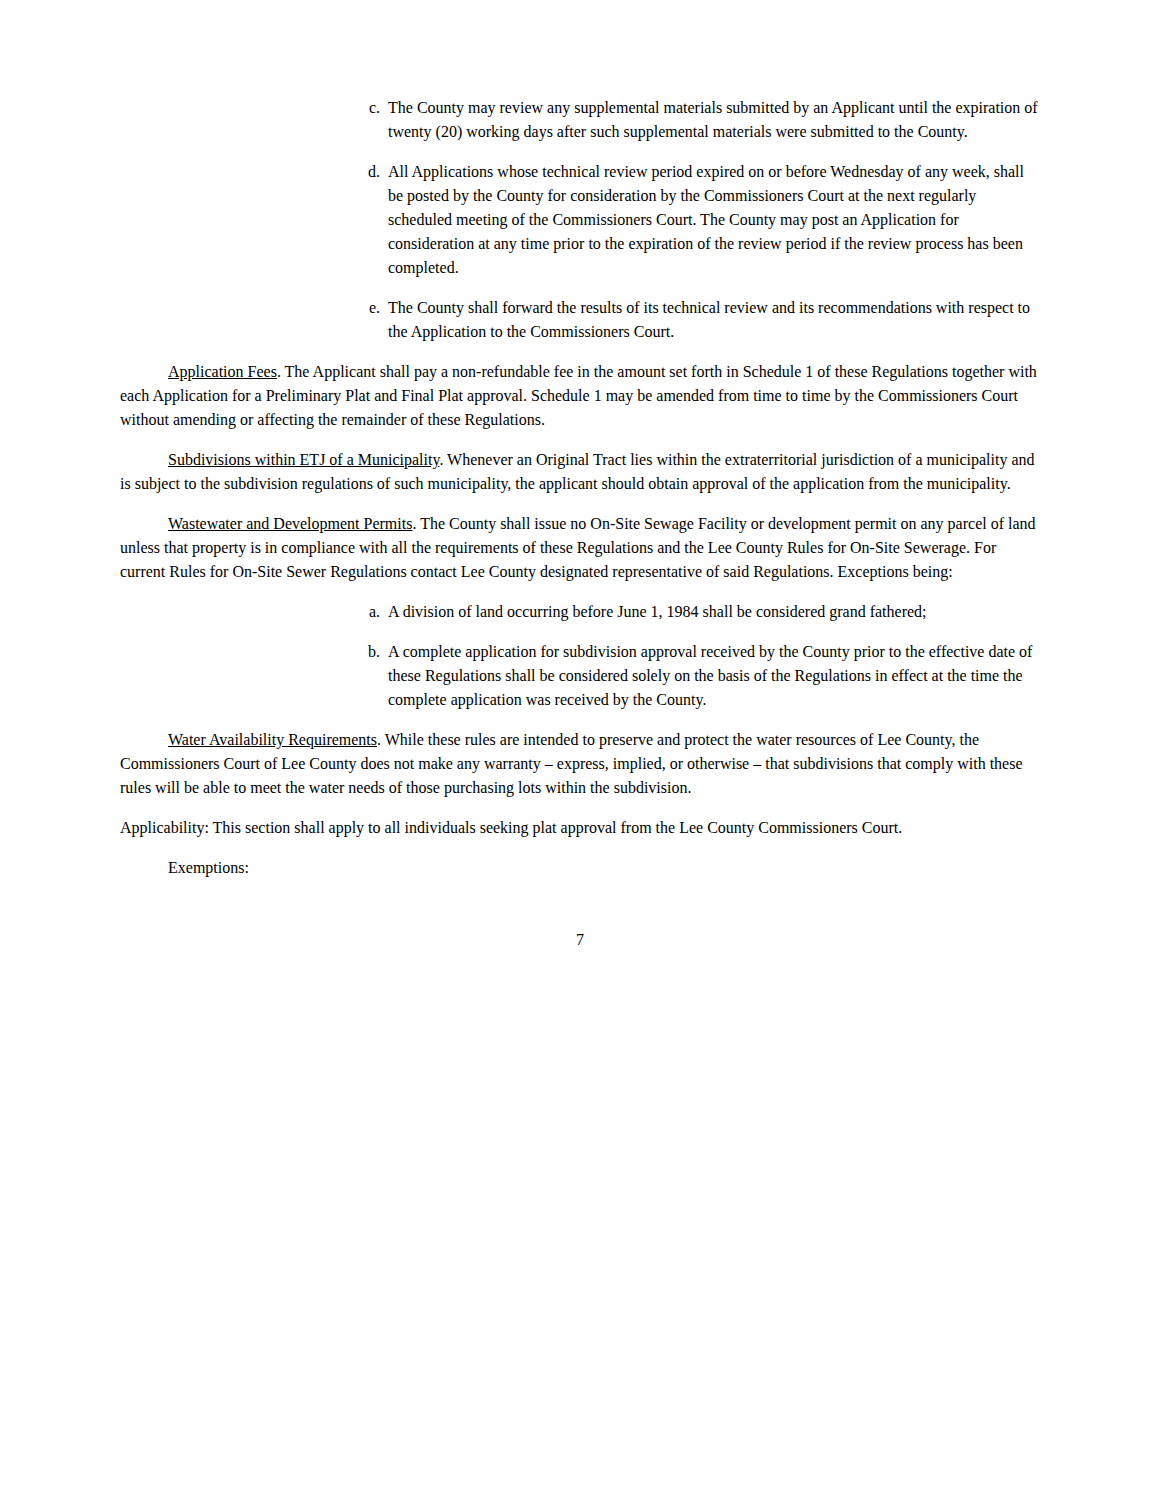The County may review any supplemental materials submitted by an Applicant until the expiration of twenty (20) working days after such supplemental materials were submitted to the County.
All Applications whose technical review period expired on or before Wednesday of any week, shall be posted by the County for consideration by the Commissioners Court at the next regularly scheduled meeting of the Commissioners Court. The County may post an Application for consideration at any time prior to the expiration of the review period if the review process has been completed.
The County shall forward the results of its technical review and its recommendations with respect to the Application to the Commissioners Court.
Application Fees. The Applicant shall pay a non-refundable fee in the amount set forth in Schedule 1 of these Regulations together with each Application for a Preliminary Plat and Final Plat approval. Schedule 1 may be amended from time to time by the Commissioners Court without amending or affecting the remainder of these Regulations.
Subdivisions within ETJ of a Municipality. Whenever an Original Tract lies within the extraterritorial jurisdiction of a municipality and is subject to the subdivision regulations of such municipality, the applicant should obtain approval of the application from the municipality.
Wastewater and Development Permits. The County shall issue no On-Site Sewage Facility or development permit on any parcel of land unless that property is in compliance with all the requirements of these Regulations and the Lee County Rules for On-Site Sewerage. For current Rules for On-Site Sewer Regulations contact Lee County designated representative of said Regulations. Exceptions being:
A division of land occurring before June 1, 1984 shall be considered grand fathered;
A complete application for subdivision approval received by the County prior to the effective date of these Regulations shall be considered solely on the basis of the Regulations in effect at the time the complete application was received by the County.
Water Availability Requirements. While these rules are intended to preserve and protect the water resources of Lee County, the Commissioners Court of Lee County does not make any warranty – express, implied, or otherwise – that subdivisions that comply with these rules will be able to meet the water needs of those purchasing lots within the subdivision.
Applicability: This section shall apply to all individuals seeking plat approval from the Lee County Commissioners Court.
Exemptions:
7